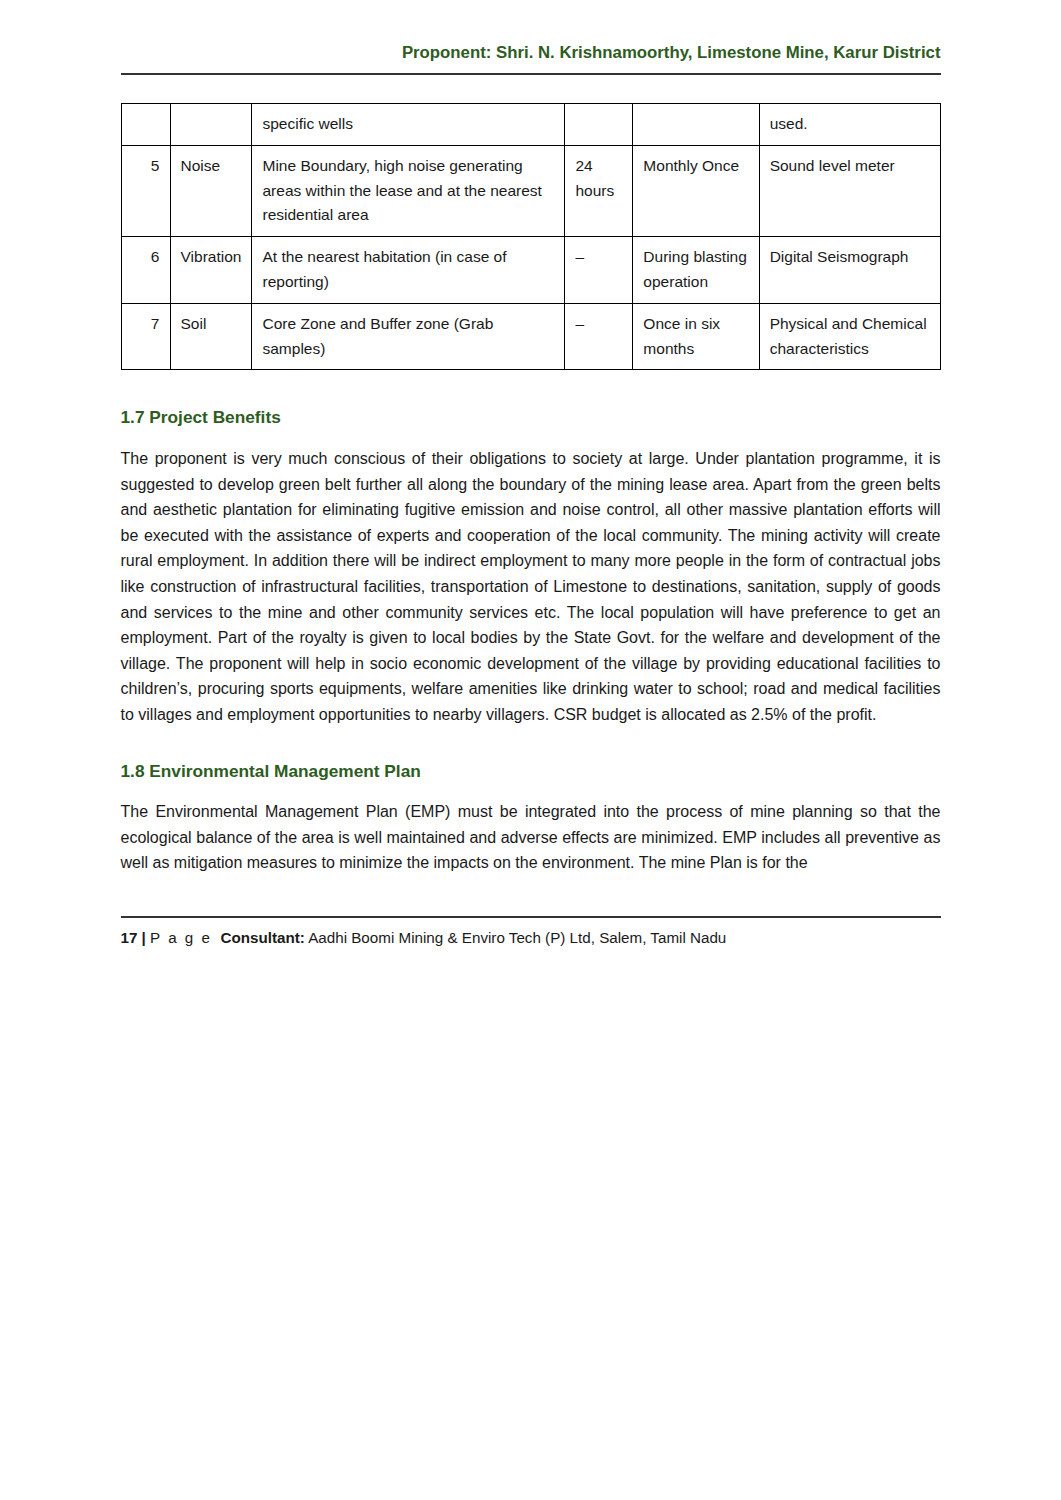Proponent: Shri. N. Krishnamoorthy, Limestone Mine, Karur District
| | | specific wells | | | used. |
| 5 | Noise | Mine Boundary, high noise generating areas within the lease and at the nearest residential area | 24 hours | Monthly Once | Sound level meter |
| 6 | Vibration | At the nearest habitation (in case of reporting) | – | During blasting operation | Digital Seismograph |
| 7 | Soil | Core Zone and Buffer zone (Grab samples) | – | Once in six months | Physical and Chemical characteristics |
1.7 Project Benefits
The proponent is very much conscious of their obligations to society at large. Under plantation programme, it is suggested to develop green belt further all along the boundary of the mining lease area. Apart from the green belts and aesthetic plantation for eliminating fugitive emission and noise control, all other massive plantation efforts will be executed with the assistance of experts and cooperation of the local community. The mining activity will create rural employment. In addition there will be indirect employment to many more people in the form of contractual jobs like construction of infrastructural facilities, transportation of Limestone to destinations, sanitation, supply of goods and services to the mine and other community services etc. The local population will have preference to get an employment. Part of the royalty is given to local bodies by the State Govt. for the welfare and development of the village. The proponent will help in socio economic development of the village by providing educational facilities to children’s, procuring sports equipments, welfare amenities like drinking water to school; road and medical facilities to villages and employment opportunities to nearby villagers. CSR budget is allocated as 2.5% of the profit.
1.8 Environmental Management Plan
The Environmental Management Plan (EMP) must be integrated into the process of mine planning so that the ecological balance of the area is well maintained and adverse effects are minimized. EMP includes all preventive as well as mitigation measures to minimize the impacts on the environment. The mine Plan is for the
17 | P a g e Consultant: Aadhi Boomi Mining & Enviro Tech (P) Ltd, Salem, Tamil Nadu